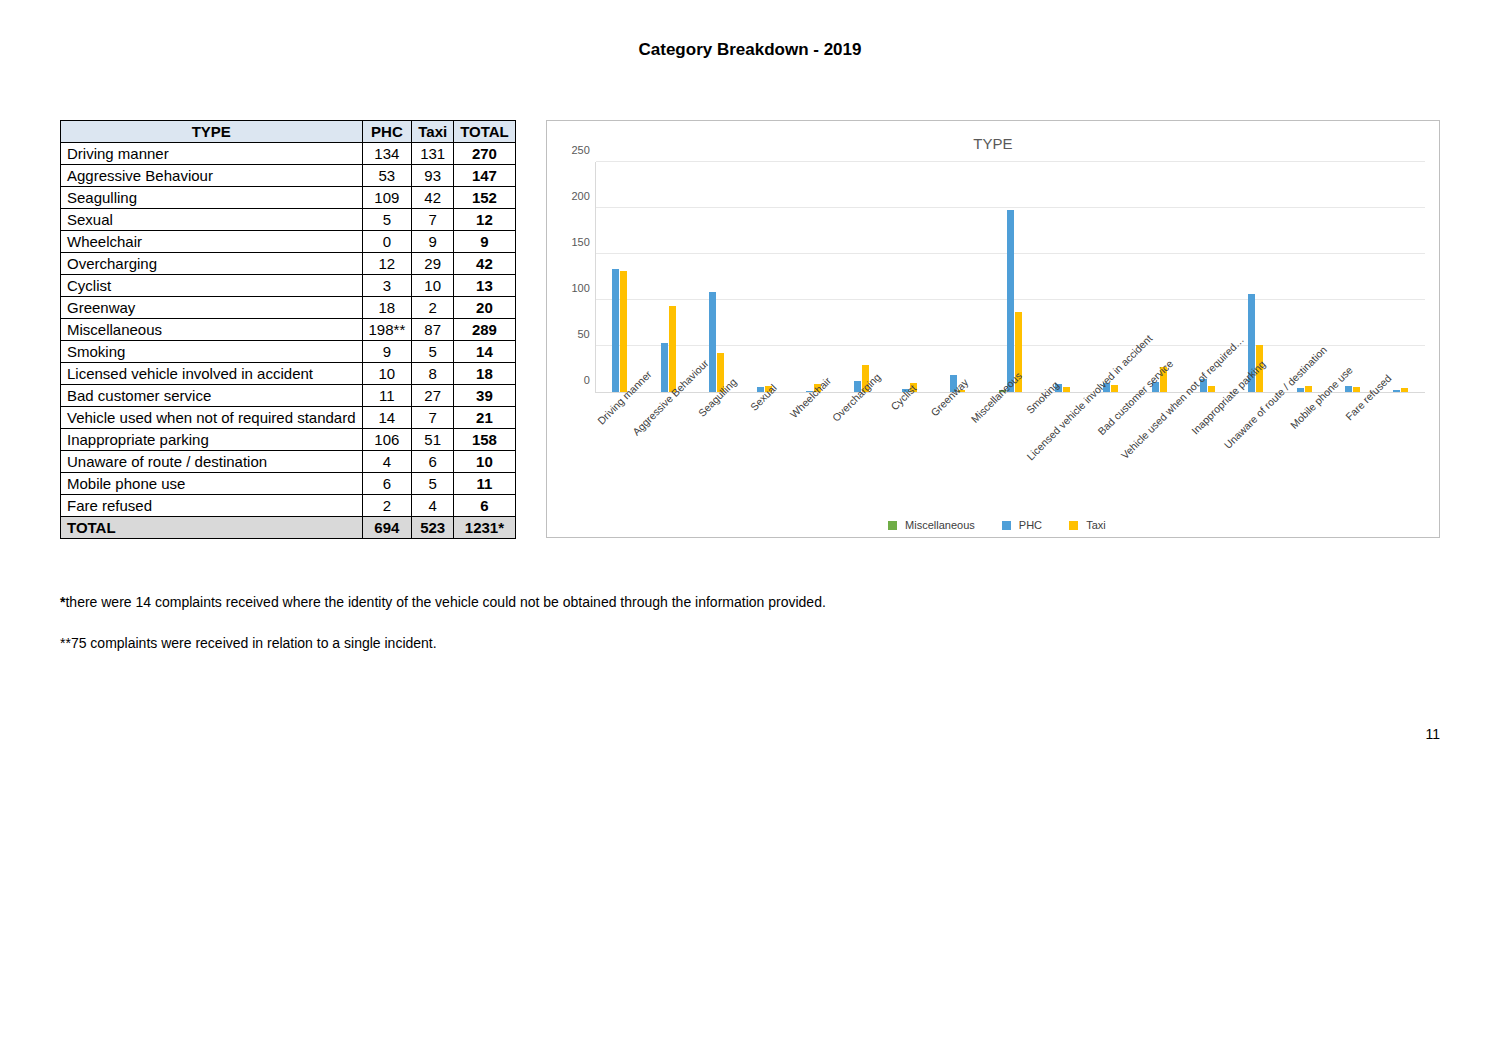Category Breakdown - 2019
| TYPE | PHC | Taxi | TOTAL |
| --- | --- | --- | --- |
| Driving manner | 134 | 131 | 270 |
| Aggressive Behaviour | 53 | 93 | 147 |
| Seagulling | 109 | 42 | 152 |
| Sexual | 5 | 7 | 12 |
| Wheelchair | 0 | 9 | 9 |
| Overcharging | 12 | 29 | 42 |
| Cyclist | 3 | 10 | 13 |
| Greenway | 18 | 2 | 20 |
| Miscellaneous | 198** | 87 | 289 |
| Smoking | 9 | 5 | 14 |
| Licensed vehicle involved in accident | 10 | 8 | 18 |
| Bad customer service | 11 | 27 | 39 |
| Vehicle used when not of required standard | 14 | 7 | 21 |
| Inappropriate parking | 106 | 51 | 158 |
| Unaware of route / destination | 4 | 6 | 10 |
| Mobile phone use | 6 | 5 | 11 |
| Fare refused | 2 | 4 | 6 |
| TOTAL | 694 | 523 | 1231* |
TYPE
250
200
150
100
50
0
Driving manner Aggressive Behaviour Seagulling Sexual Wheelchair Overcharging Cyclist Greenway Miscellaneous Smoking Licensed vehicle involved in accident Bad customer service Vehicle used when not of required… Inappropriate parking Unaware of route / destination Mobile phone use Fare refused
Miscellaneous PHC Taxi
*there were 14 complaints received where the identity of the vehicle could not be obtained through the information provided.
**75 complaints were received in relation to a single incident.
11